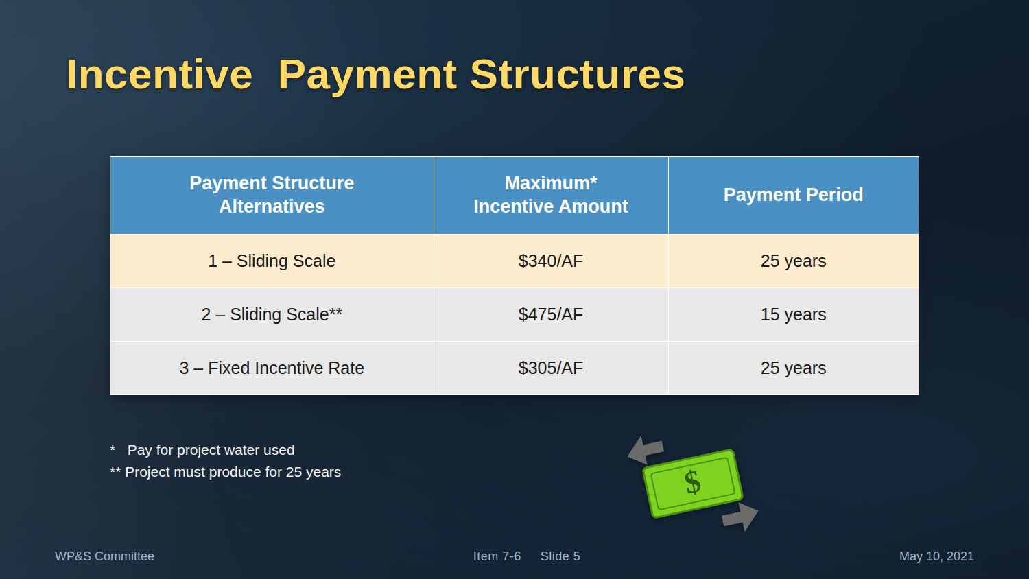Incentive Payment Structures
| Payment Structure Alternatives | Maximum* Incentive Amount | Payment Period |
| --- | --- | --- |
| 1 – Sliding Scale | $340/AF | 25 years |
| 2 – Sliding Scale** | $475/AF | 15 years |
| 3 – Fixed Incentive Rate | $305/AF | 25 years |
* Pay for project water used
** Project must produce for 25 years
$
WP&S Committee
Item 7-6 Slide 5
May 10, 2021